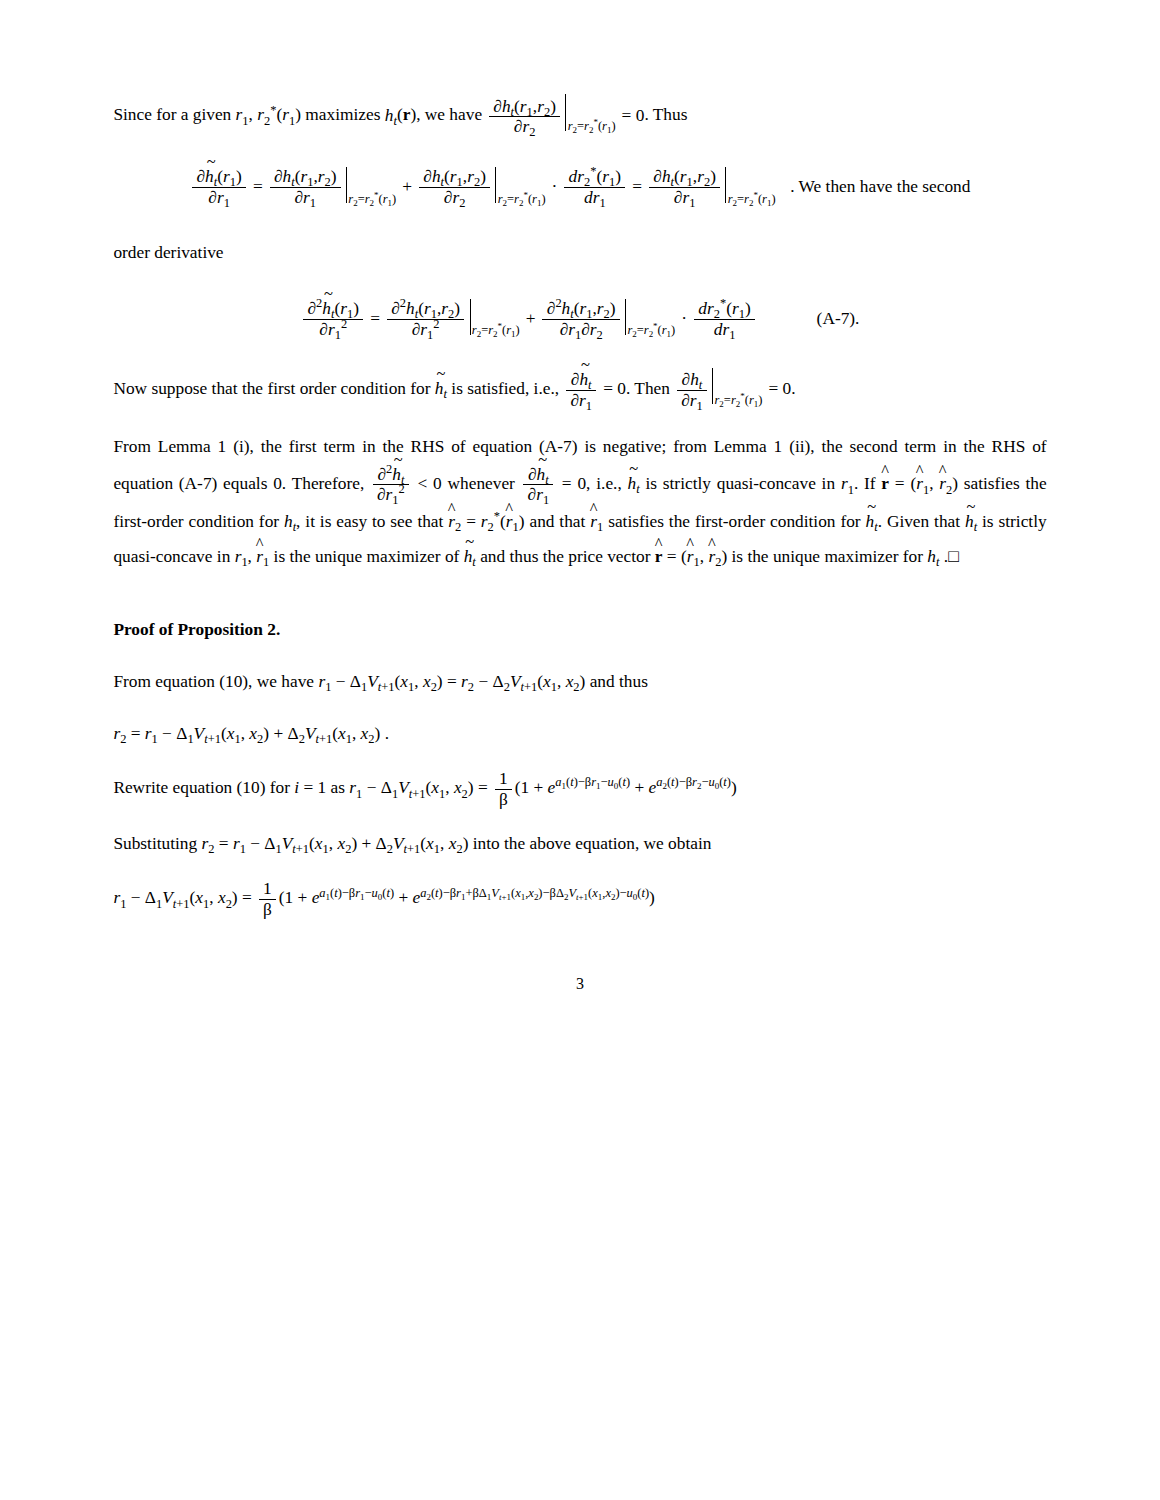Since for a given r1, r2*(r1) maximizes ht(r), we have ∂ht(r1,r2)∂r2 r2=r2*(r1) = 0. Thus
∂ht(r1)∂r1 = ∂ht(r1,r2)∂r1 r2=r2*(r1) + ∂ht(r1,r2)∂r2 r2=r2*(r1) · dr2*(r1) dr1 = ∂ht(r1,r2)∂r1 r2=r2*(r1) . We then have the second
order derivative
∂2ht(r1)∂r12 = ∂2ht(r1,r2)∂r12 r2=r2*(r1) + ∂2ht(r1,r2)∂r1∂r2 r2=r2*(r1) · dr2*(r1) dr1 (A-7).
Now suppose that the first order condition for ht is satisfied, i.e., ∂ht∂r1 = 0. Then ∂ht∂r1 r2=r2*(r1) = 0.
From Lemma 1 (i), the first term in the RHS of equation (A-7) is negative; from Lemma 1 (ii), the second term in the RHS of equation (A-7) equals 0. Therefore, ∂2ht∂r12 < 0 whenever ∂ht∂r1 = 0, i.e., ht is strictly quasi-concave in r1. If r = (r1, r2) satisfies the first-order condition for ht, it is easy to see that r2 = r2*(r1) and that r1 satisfies the first-order condition for ht. Given that ht is strictly quasi-concave in r1, r1 is the unique maximizer of ht and thus the price vector r = (r1, r2) is the unique maximizer for ht .□
Proof of Proposition 2.
From equation (10), we have r1 − Δ1Vt+1(x1, x2) = r2 − Δ2Vt+1(x1, x2) and thus
r2 = r1 − Δ1Vt+1(x1, x2) + Δ2Vt+1(x1, x2) .
Rewrite equation (10) for i = 1 as r1 − Δ1Vt+1(x1, x2) = 1 β(1 + ea1(t)−βr1−u0(t) + ea2(t)−βr2−u0(t))
Substituting r2 = r1 − Δ1Vt+1(x1, x2) + Δ2Vt+1(x1, x2) into the above equation, we obtain
r1 − Δ1Vt+1(x1, x2) = 1 β(1 + ea1(t)−βr1−u0(t) + ea2(t)−βr1+βΔ1Vt+1(x1,x2)−βΔ2Vt+1(x1,x2)−u0(t))
3